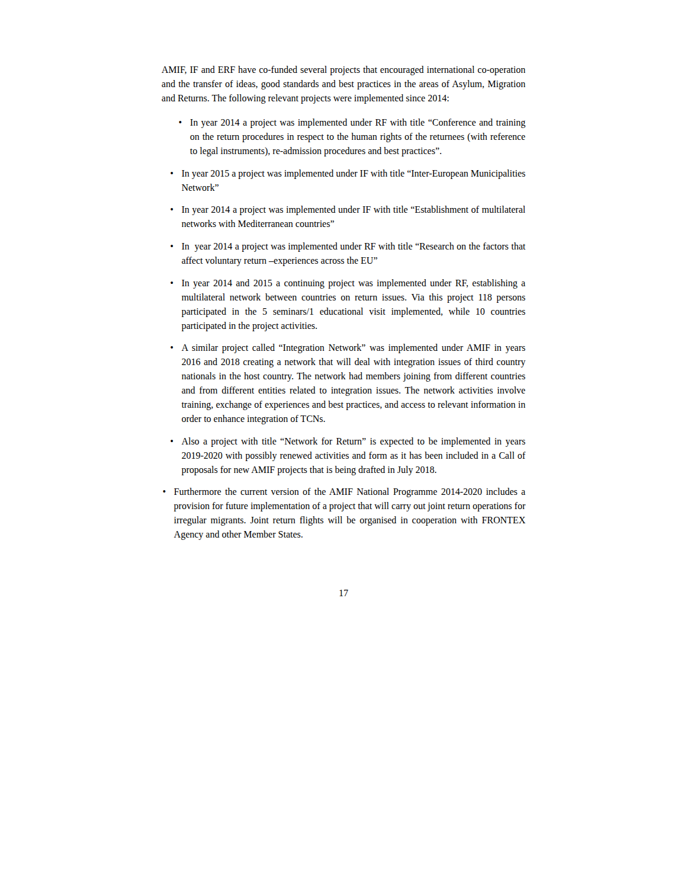AMIF, IF and ERF have co-funded several projects that encouraged international co-operation and the transfer of ideas, good standards and best practices in the areas of Asylum, Migration and Returns. The following relevant projects were implemented since 2014:
In year 2014 a project was implemented under RF with title “Conference and training on the return procedures in respect to the human rights of the returnees (with reference to legal instruments), re-admission procedures and best practices”.
In year 2015 a project was implemented under IF with title “Inter-European Municipalities Network”
In year 2014 a project was implemented under IF with title “Establishment of multilateral networks with Mediterranean countries”
In year 2014 a project was implemented under RF with title “Research on the factors that affect voluntary return –experiences across the EU”
In year 2014 and 2015 a continuing project was implemented under RF, establishing a multilateral network between countries on return issues. Via this project 118 persons participated in the 5 seminars/1 educational visit implemented, while 10 countries participated in the project activities.
A similar project called “Integration Network” was implemented under AMIF in years 2016 and 2018 creating a network that will deal with integration issues of third country nationals in the host country. The network had members joining from different countries and from different entities related to integration issues. The network activities involve training, exchange of experiences and best practices, and access to relevant information in order to enhance integration of TCNs.
Also a project with title “Network for Return” is expected to be implemented in years 2019-2020 with possibly renewed activities and form as it has been included in a Call of proposals for new AMIF projects that is being drafted in July 2018.
Furthermore the current version of the AMIF National Programme 2014-2020 includes a provision for future implementation of a project that will carry out joint return operations for irregular migrants. Joint return flights will be organised in cooperation with FRONTEX Agency and other Member States.
17